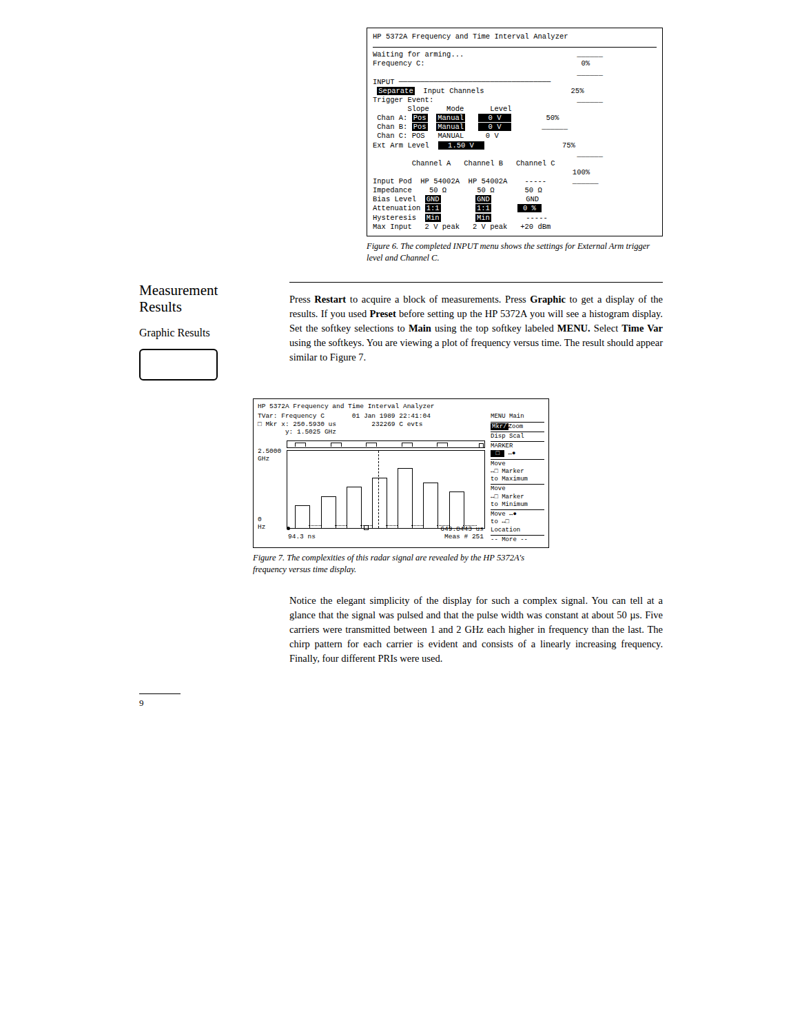HP 5372A Frequency and Time Interval Analyzer Waiting for arming... ______ Frequency C: 0% ______ INPUT ─────────────────────────────────── Separate Input Channels 25% Trigger Event: ______ Slope Mode Level Chan A: Pos Manual 0 V 50% Chan B: Pos Manual 0 V ______ Chan C: POS MANUAL 0 V Ext Arm Level 1.50 V 75% ______ Channel A Channel B Channel C 100% Input Pod HP 54002A HP 54002A ----- ______ Impedance 50 Ω 50 Ω 50 Ω Bias Level GND GND GND Attenuation 1:1 1:1 0 % Hysteresis Min Min ----- Max Input 2 V peak 2 V peak +20 dBm
Figure 6. The completed INPUT menu shows the settings for External Arm trigger level and Channel C.
Measurement
Results
Graphic Results
Press Restart to acquire a block of measurements. Press Graphic to get a display of the results. If you used Preset before setting up the HP 5372A you will see a histogram display. Set the softkey selections to Main using the top softkey labeled MENU. Select Time Var using the softkeys. You are viewing a plot of frequency versus time. The result should appear similar to Figure 7.
HP 5372A Frequency and Time Interval Analyzer
TVar: Frequency C 01 Jan 1989 22:41:04
□ Mkr x: 250.5930 us 232269 C evts
y: 1.5025 GHz
2.5000
GHz
0
Hz
94.3 ns
649.8443 us
Meas # 251
MENU Main
Mkr/Zoom
Disp Scal
MARKER
□ ↔●
Move
↔□ Marker
to Maximum
Move
↔□ Marker
to Minimum
Move ↔●
to ↔□
Location
-- More --
Figure 7. The complexities of this radar signal are revealed by the HP 5372A's frequency versus time display.
Notice the elegant simplicity of the display for such a complex signal. You can tell at a glance that the signal was pulsed and that the pulse width was constant at about 50 µs. Five carriers were transmitted between 1 and 2 GHz each higher in frequency than the last. The chirp pattern for each carrier is evident and consists of a linearly increasing frequency. Finally, four different PRIs were used.
9